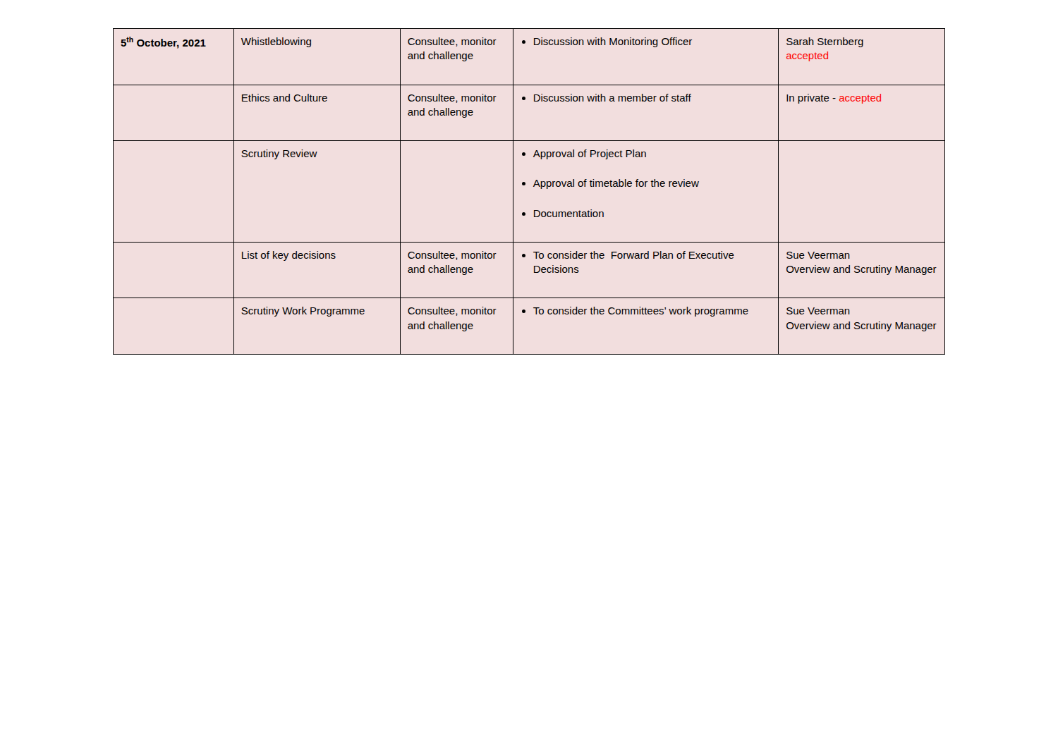| 5 th October, 2021 | Whistleblowing | Consultee, monitor and challenge | Discussion with Monitoring Officer | Sarah Sternberg accepted |
| | Ethics and Culture | Consultee, monitor and challenge | Discussion with a member of staff | In private - accepted |
| | Scrutiny Review | | Approval of Project Plan Approval of timetable for the review Documentation | |
| | List of key decisions | Consultee, monitor and challenge | To consider the Forward Plan of Executive Decisions | Sue Veerman Overview and Scrutiny Manager |
| | Scrutiny Work Programme | Consultee, monitor and challenge | To consider the Committees’ work programme | Sue Veerman Overview and Scrutiny Manager |